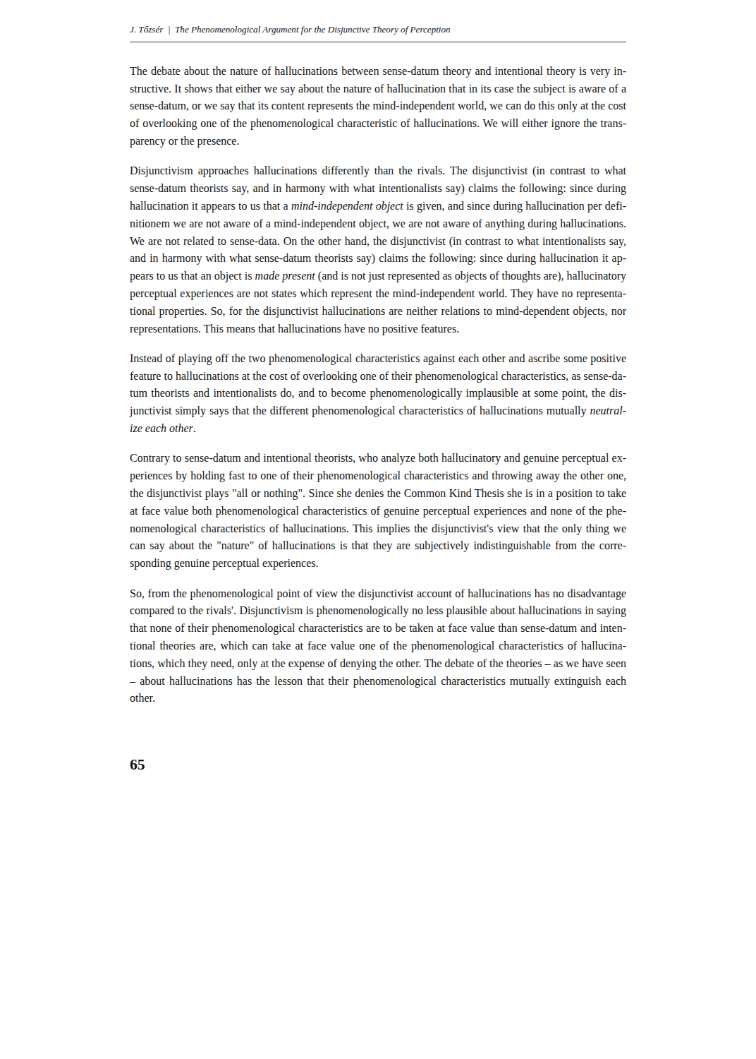J. Tőzsér|The Phenomenological Argument for the Disjunctive Theory of Perception
The debate about the nature of hallucinations between sense-datum theory and intentional theory is very instructive. It shows that either we say about the nature of hallucination that in its case the subject is aware of a sense-datum, or we say that its content represents the mind-independent world, we can do this only at the cost of overlooking one of the phenomenological characteristic of hallucinations. We will either ignore the transparency or the presence.
Disjunctivism approaches hallucinations differently than the rivals. The disjunctivist (in contrast to what sense-datum theorists say, and in harmony with what intentionalists say) claims the following: since during hallucination it appears to us that a mind-independent object is given, and since during hallucination per definitionem we are not aware of a mind-independent object, we are not aware of anything during hallucinations. We are not related to sense-data. On the other hand, the disjunctivist (in contrast to what intentionalists say, and in harmony with what sense-datum theorists say) claims the following: since during hallucination it appears to us that an object is made present (and is not just represented as objects of thoughts are), hallucinatory perceptual experiences are not states which represent the mind-independent world. They have no representational properties. So, for the disjunctivist hallucinations are neither relations to mind-dependent objects, nor representations. This means that hallucinations have no positive features.
Instead of playing off the two phenomenological characteristics against each other and ascribe some positive feature to hallucinations at the cost of overlooking one of their phenomenological characteristics, as sense-datum theorists and intentionalists do, and to become phenomenologically implausible at some point, the disjunctivist simply says that the different phenomenological characteristics of hallucinations mutually neutralize each other.
Contrary to sense-datum and intentional theorists, who analyze both hallucinatory and genuine perceptual experiences by holding fast to one of their phenomenological characteristics and throwing away the other one, the disjunctivist plays "all or nothing". Since she denies the Common Kind Thesis she is in a position to take at face value both phenomenological characteristics of genuine perceptual experiences and none of the phenomenological characteristics of hallucinations. This implies the disjunctivist's view that the only thing we can say about the "nature" of hallucinations is that they are subjectively indistinguishable from the corresponding genuine perceptual experiences.
So, from the phenomenological point of view the disjunctivist account of hallucinations has no disadvantage compared to the rivals'. Disjunctivism is phenomenologically no less plausible about hallucinations in saying that none of their phenomenological characteristics are to be taken at face value than sense-datum and intentional theories are, which can take at face value one of the phenomenological characteristics of hallucinations, which they need, only at the expense of denying the other. The debate of the theories – as we have seen – about hallucinations has the lesson that their phenomenological characteristics mutually extinguish each other.
65